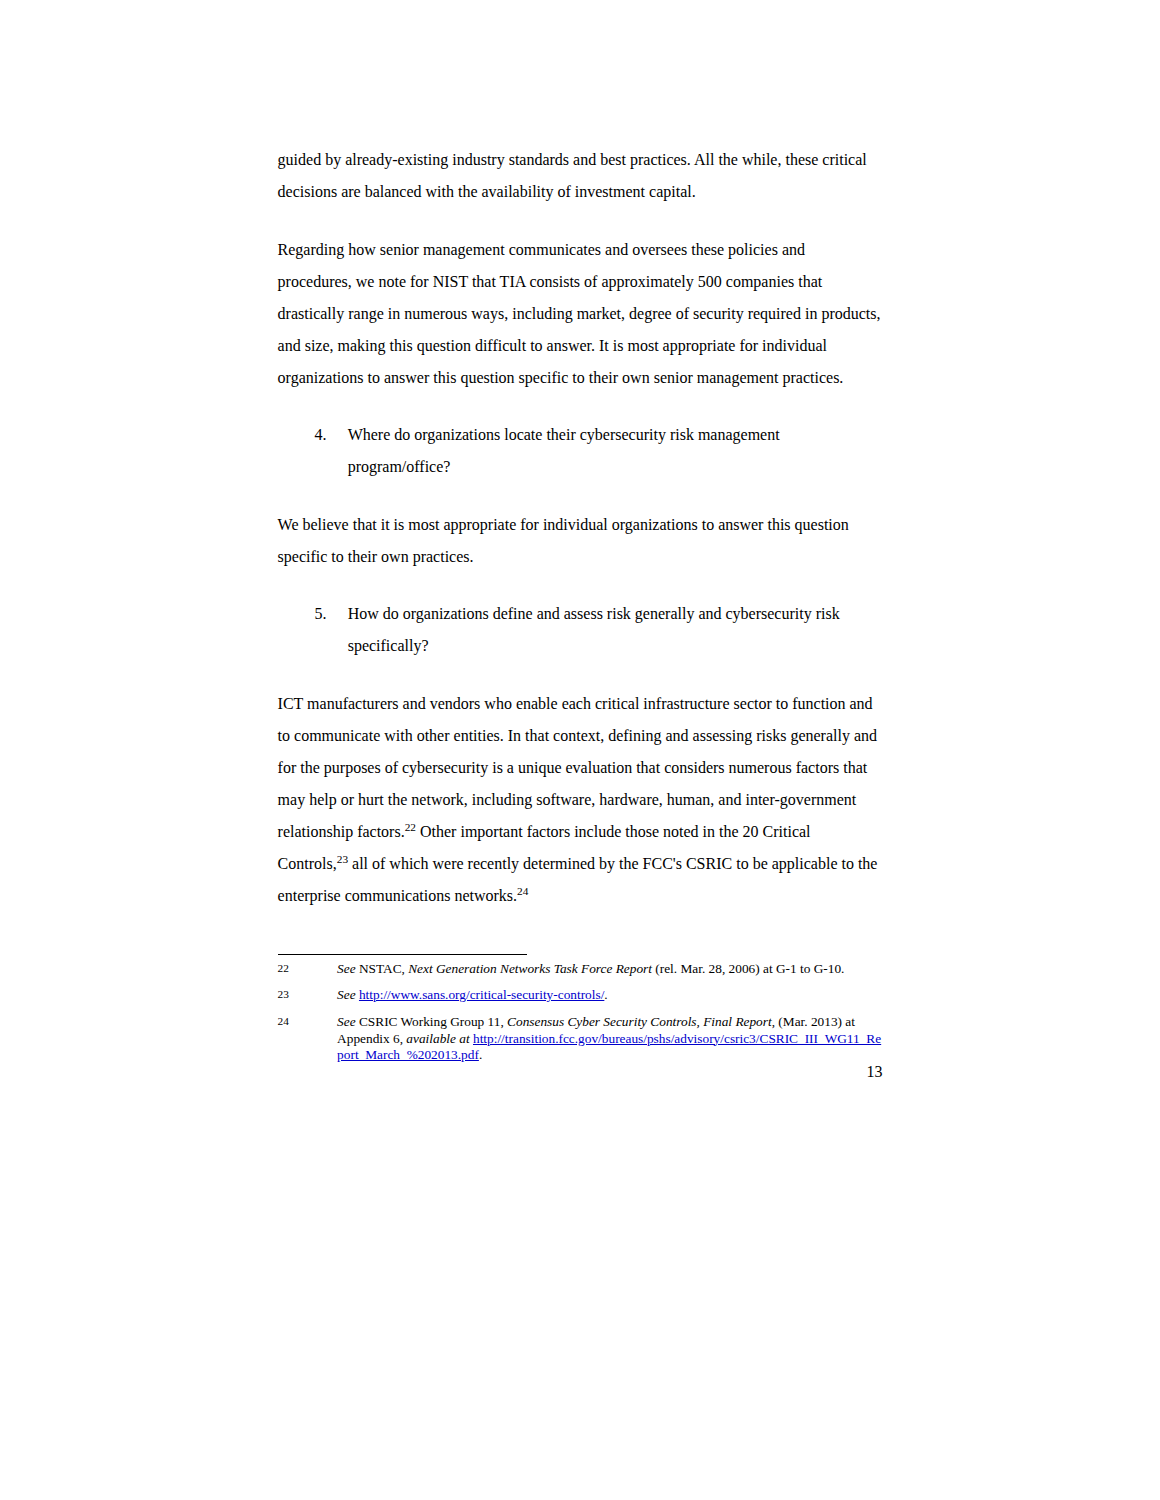guided by already-existing industry standards and best practices. All the while, these critical decisions are balanced with the availability of investment capital.
Regarding how senior management communicates and oversees these policies and procedures, we note for NIST that TIA consists of approximately 500 companies that drastically range in numerous ways, including market, degree of security required in products, and size, making this question difficult to answer. It is most appropriate for individual organizations to answer this question specific to their own senior management practices.
Where do organizations locate their cybersecurity risk management program/office?
We believe that it is most appropriate for individual organizations to answer this question specific to their own practices.
How do organizations define and assess risk generally and cybersecurity risk specifically?
ICT manufacturers and vendors who enable each critical infrastructure sector to function and to communicate with other entities. In that context, defining and assessing risks generally and for the purposes of cybersecurity is a unique evaluation that considers numerous factors that may help or hurt the network, including software, hardware, human, and inter-government relationship factors.22 Other important factors include those noted in the 20 Critical Controls,23 all of which were recently determined by the FCC's CSRIC to be applicable to the enterprise communications networks.24
22
See NSTAC, Next Generation Networks Task Force Report (rel. Mar. 28, 2006) at G-1 to G-10.
23
See http://www.sans.org/critical-security-controls/.
24
See CSRIC Working Group 11, Consensus Cyber Security Controls, Final Report, (Mar. 2013) at Appendix 6, available at http://transition.fcc.gov/bureaus/pshs/advisory/csric3/CSRIC_III_WG11_Report_March_%202013.pdf.
13